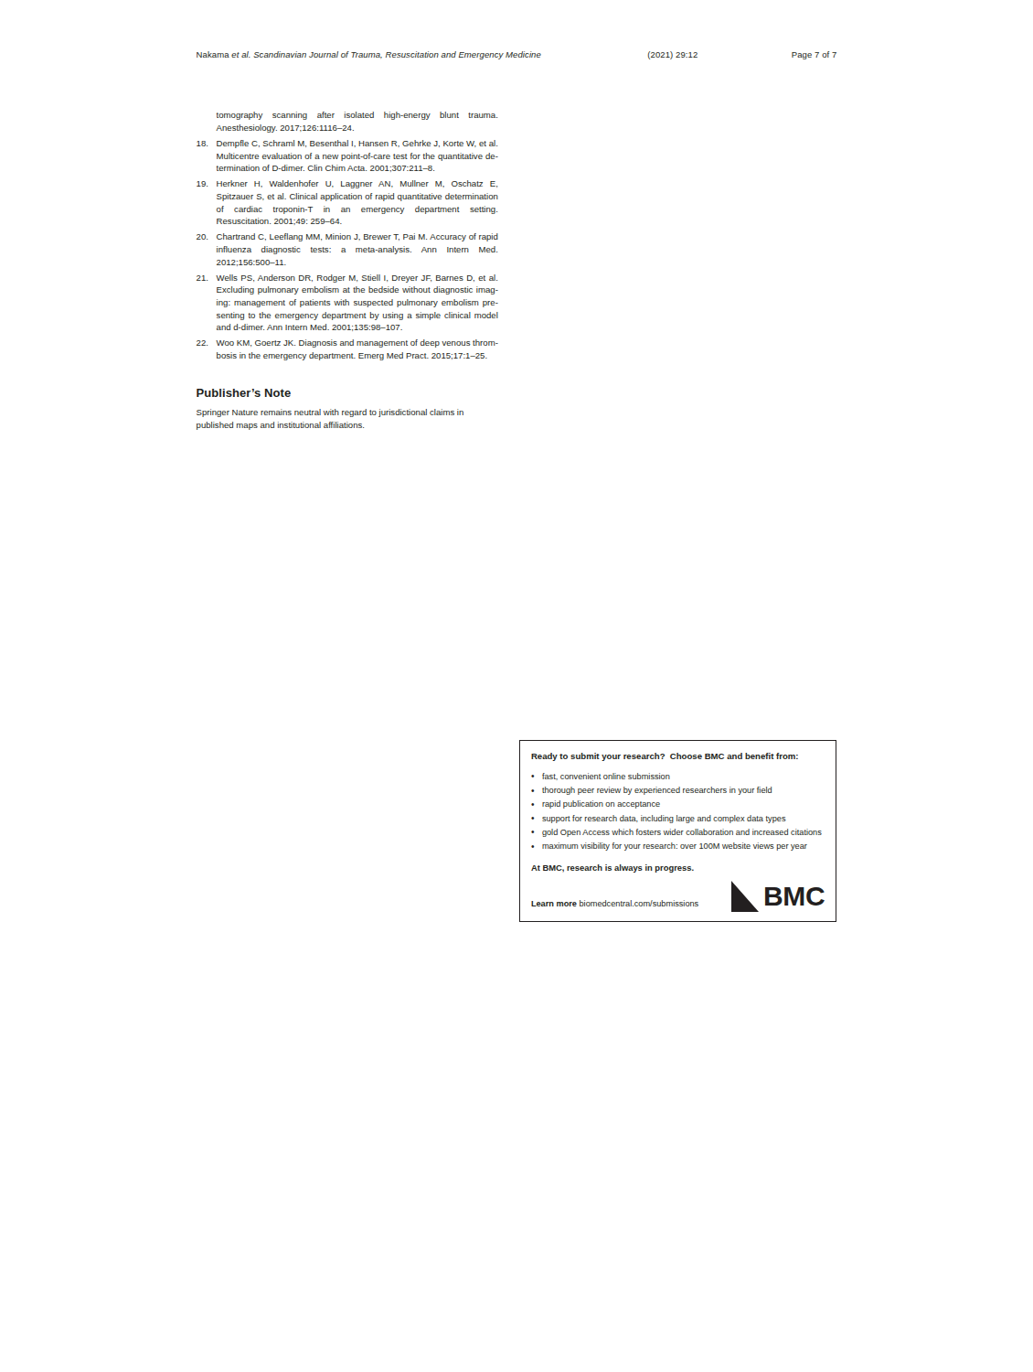Nakama et al. Scandinavian Journal of Trauma, Resuscitation and Emergency Medicine
(2021) 29:12
Page 7 of 7
tomography scanning after isolated high-energy blunt trauma. Anesthesiology. 2017;126:1116–24.
18. Dempfle C, Schraml M, Besenthal I, Hansen R, Gehrke J, Korte W, et al. Multicentre evaluation of a new point-of-care test for the quantitative determination of D-dimer. Clin Chim Acta. 2001;307:211–8.
19. Herkner H, Waldenhofer U, Laggner AN, Mullner M, Oschatz E, Spitzauer S, et al. Clinical application of rapid quantitative determination of cardiac troponin-T in an emergency department setting. Resuscitation. 2001;49: 259–64.
20. Chartrand C, Leeflang MM, Minion J, Brewer T, Pai M. Accuracy of rapid influenza diagnostic tests: a meta-analysis. Ann Intern Med. 2012;156:500–11.
21. Wells PS, Anderson DR, Rodger M, Stiell I, Dreyer JF, Barnes D, et al. Excluding pulmonary embolism at the bedside without diagnostic imaging: management of patients with suspected pulmonary embolism presenting to the emergency department by using a simple clinical model and d-dimer. Ann Intern Med. 2001;135:98–107.
22. Woo KM, Goertz JK. Diagnosis and management of deep venous thrombosis in the emergency department. Emerg Med Pract. 2015;17:1–25.
Publisher’s Note
Springer Nature remains neutral with regard to jurisdictional claims in published maps and institutional affiliations.
Ready to submit your research? Choose BMC and benefit from:
fast, convenient online submission
thorough peer review by experienced researchers in your field
rapid publication on acceptance
support for research data, including large and complex data types
gold Open Access which fosters wider collaboration and increased citations
maximum visibility for your research: over 100M website views per year
At BMC, research is always in progress.
Learn more biomedcentral.com/submissions
BMC